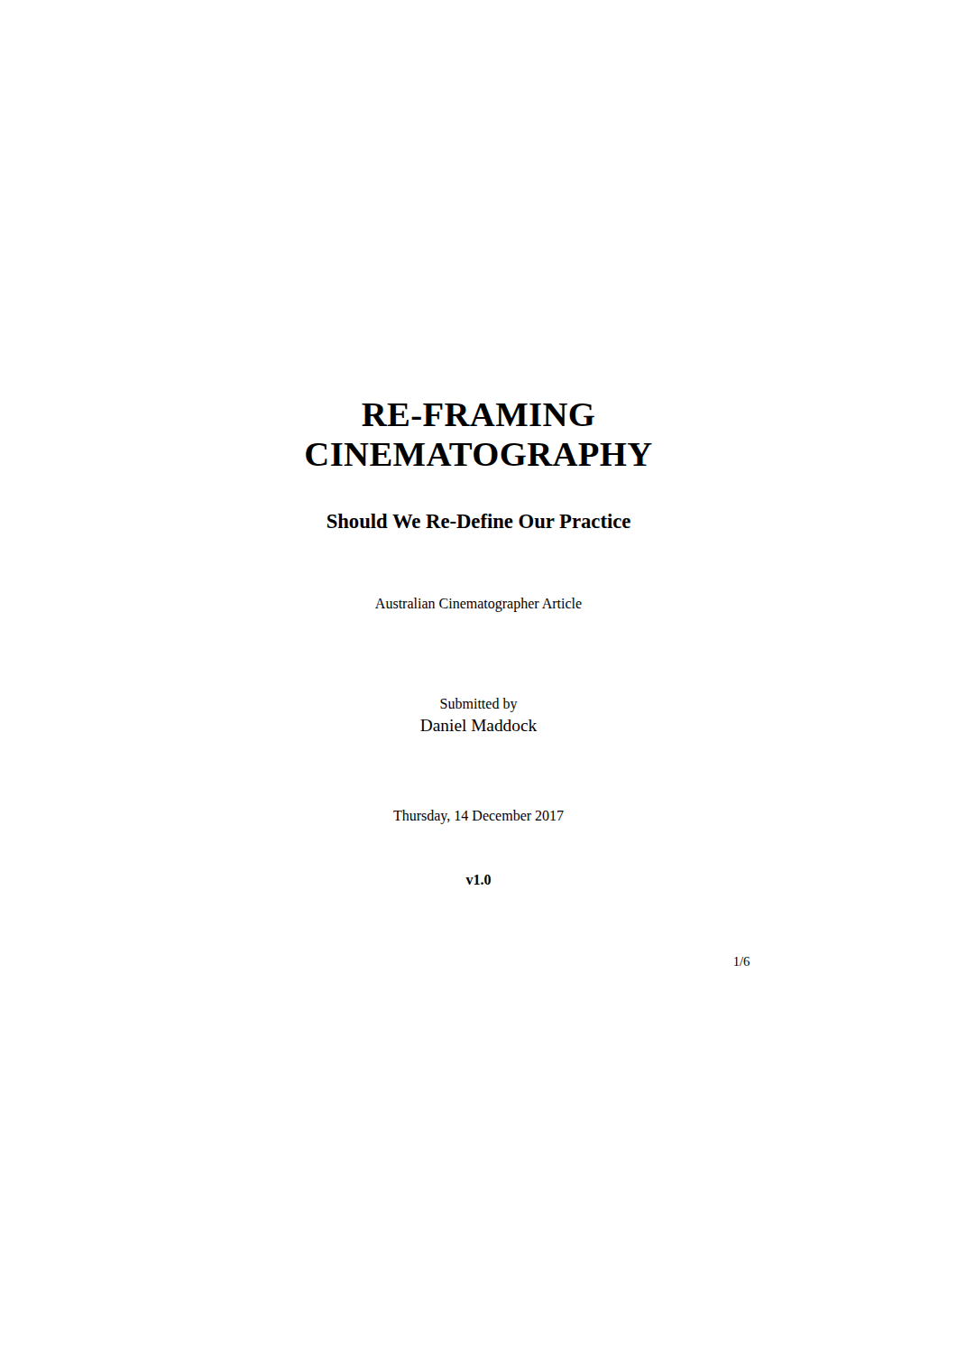RE-FRAMING CINEMATOGRAPHY
Should We Re-Define Our Practice
Australian Cinematographer Article
Submitted by
Daniel Maddock
Thursday, 14 December 2017
v1.0
1/6